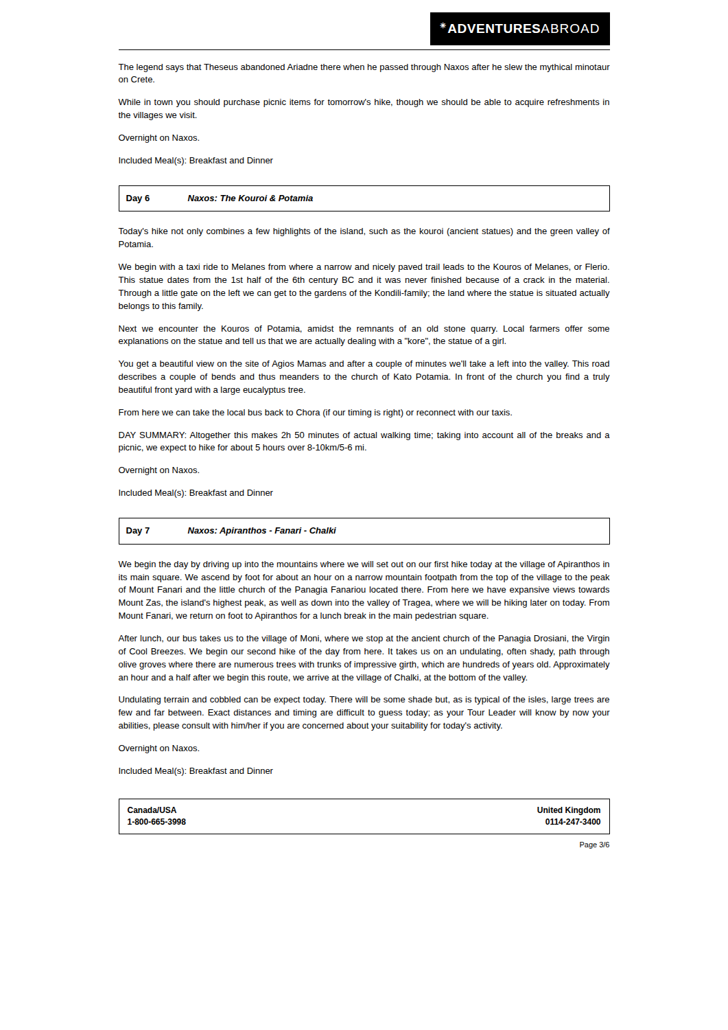✳ADVENTURESABROAD
The legend says that Theseus abandoned Ariadne there when he passed through Naxos after he slew the mythical minotaur on Crete.
While in town you should purchase picnic items for tomorrow's hike, though we should be able to acquire refreshments in the villages we visit.
Overnight on Naxos.
Included Meal(s): Breakfast and Dinner
Day 6 Naxos: The Kouroi & Potamia
Today's hike not only combines a few highlights of the island, such as the kouroi (ancient statues) and the green valley of Potamia.
We begin with a taxi ride to Melanes from where a narrow and nicely paved trail leads to the Kouros of Melanes, or Flerio. This statue dates from the 1st half of the 6th century BC and it was never finished because of a crack in the material. Through a little gate on the left we can get to the gardens of the Kondili-family; the land where the statue is situated actually belongs to this family.
Next we encounter the Kouros of Potamia, amidst the remnants of an old stone quarry. Local farmers offer some explanations on the statue and tell us that we are actually dealing with a "kore", the statue of a girl.
You get a beautiful view on the site of Agios Mamas and after a couple of minutes we'll take a left into the valley. This road describes a couple of bends and thus meanders to the church of Kato Potamia. In front of the church you find a truly beautiful front yard with a large eucalyptus tree.
From here we can take the local bus back to Chora (if our timing is right) or reconnect with our taxis.
DAY SUMMARY: Altogether this makes 2h 50 minutes of actual walking time; taking into account all of the breaks and a picnic, we expect to hike for about 5 hours over 8-10km/5-6 mi.
Overnight on Naxos.
Included Meal(s): Breakfast and Dinner
Day 7 Naxos: Apiranthos - Fanari - Chalki
We begin the day by driving up into the mountains where we will set out on our first hike today at the village of Apiranthos in its main square. We ascend by foot for about an hour on a narrow mountain footpath from the top of the village to the peak of Mount Fanari and the little church of the Panagia Fanariou located there. From here we have expansive views towards Mount Zas, the island's highest peak, as well as down into the valley of Tragea, where we will be hiking later on today. From Mount Fanari, we return on foot to Apiranthos for a lunch break in the main pedestrian square.
After lunch, our bus takes us to the village of Moni, where we stop at the ancient church of the Panagia Drosiani, the Virgin of Cool Breezes. We begin our second hike of the day from here. It takes us on an undulating, often shady, path through olive groves where there are numerous trees with trunks of impressive girth, which are hundreds of years old. Approximately an hour and a half after we begin this route, we arrive at the village of Chalki, at the bottom of the valley.
Undulating terrain and cobbled can be expect today. There will be some shade but, as is typical of the isles, large trees are few and far between. Exact distances and timing are difficult to guess today; as your Tour Leader will know by now your abilities, please consult with him/her if you are concerned about your suitability for today's activity.
Overnight on Naxos.
Included Meal(s): Breakfast and Dinner
Canada/USA
1-800-665-3998
United Kingdom
0114-247-3400
Page 3/6